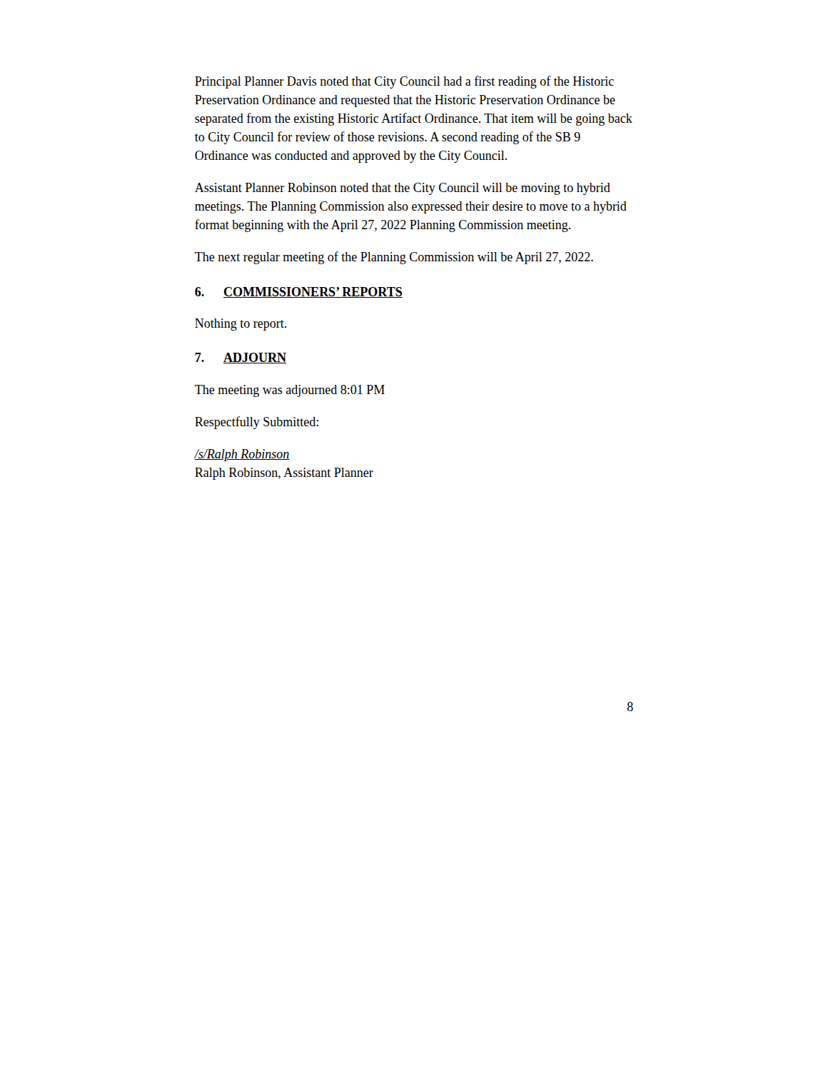Principal Planner Davis noted that City Council had a first reading of the Historic Preservation Ordinance and requested that the Historic Preservation Ordinance be separated from the existing Historic Artifact Ordinance. That item will be going back to City Council for review of those revisions. A second reading of the SB 9 Ordinance was conducted and approved by the City Council.
Assistant Planner Robinson noted that the City Council will be moving to hybrid meetings. The Planning Commission also expressed their desire to move to a hybrid format beginning with the April 27, 2022 Planning Commission meeting.
The next regular meeting of the Planning Commission will be April 27, 2022.
6. COMMISSIONERS’ REPORTS
Nothing to report.
7. ADJOURN
The meeting was adjourned 8:01 PM
Respectfully Submitted:
/s/Ralph Robinson
Ralph Robinson, Assistant Planner
8